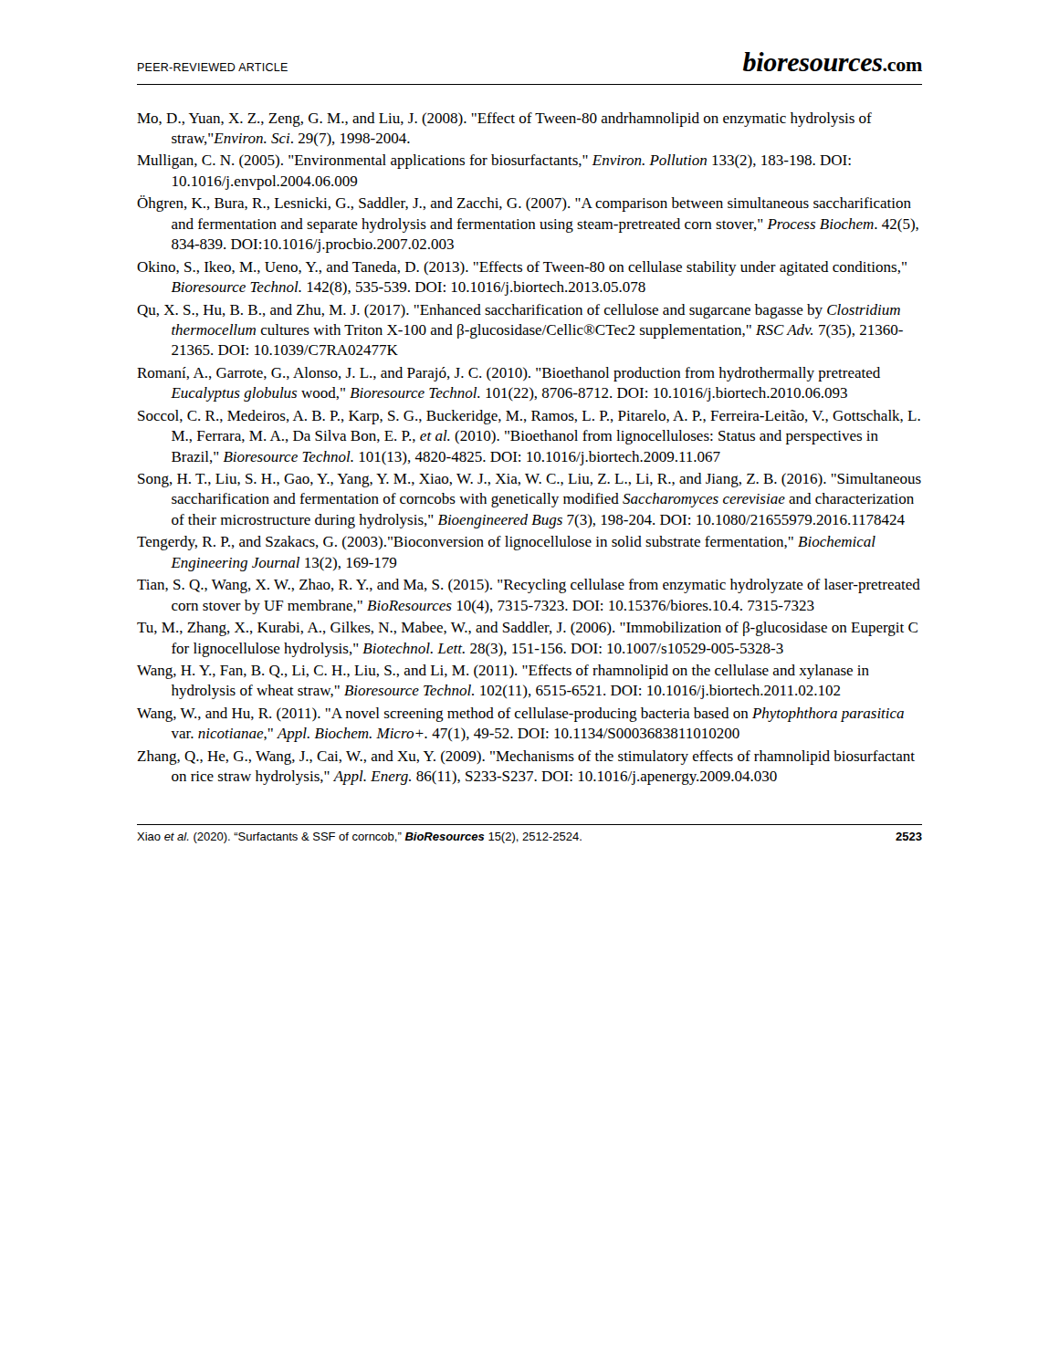Peer-Reviewed Article
bioresources.com
Mo, D., Yuan, X. Z., Zeng, G. M., and Liu, J. (2008). "Effect of Tween-80 andrhamnolipid on enzymatic hydrolysis of straw,"Environ. Sci. 29(7), 1998-2004.
Mulligan, C. N. (2005). "Environmental applications for biosurfactants," Environ. Pollution 133(2), 183-198. DOI: 10.1016/j.envpol.2004.06.009
Öhgren, K., Bura, R., Lesnicki, G., Saddler, J., and Zacchi, G. (2007). "A comparison between simultaneous saccharification and fermentation and separate hydrolysis and fermentation using steam-pretreated corn stover," Process Biochem. 42(5), 834-839. DOI:10.1016/j.procbio.2007.02.003
Okino, S., Ikeo, M., Ueno, Y., and Taneda, D. (2013). "Effects of Tween-80 on cellulase stability under agitated conditions," Bioresource Technol. 142(8), 535-539. DOI: 10.1016/j.biortech.2013.05.078
Qu, X. S., Hu, B. B., and Zhu, M. J. (2017). "Enhanced saccharification of cellulose and sugarcane bagasse by Clostridium thermocellum cultures with Triton X-100 and β-glucosidase/Cellic®CTec2 supplementation," RSC Adv. 7(35), 21360-21365. DOI: 10.1039/C7RA02477K
Romaní, A., Garrote, G., Alonso, J. L., and Parajó, J. C. (2010). "Bioethanol production from hydrothermally pretreated Eucalyptus globulus wood," Bioresource Technol. 101(22), 8706-8712. DOI: 10.1016/j.biortech.2010.06.093
Soccol, C. R., Medeiros, A. B. P., Karp, S. G., Buckeridge, M., Ramos, L. P., Pitarelo, A. P., Ferreira-Leitão, V., Gottschalk, L. M., Ferrara, M. A., Da Silva Bon, E. P., et al. (2010). "Bioethanol from lignocelluloses: Status and perspectives in Brazil," Bioresource Technol. 101(13), 4820-4825. DOI: 10.1016/j.biortech.2009.11.067
Song, H. T., Liu, S. H., Gao, Y., Yang, Y. M., Xiao, W. J., Xia, W. C., Liu, Z. L., Li, R., and Jiang, Z. B. (2016). "Simultaneous saccharification and fermentation of corncobs with genetically modified Saccharomyces cerevisiae and characterization of their microstructure during hydrolysis," Bioengineered Bugs 7(3), 198-204. DOI: 10.1080/21655979.2016.1178424
Tengerdy, R. P., and Szakacs, G. (2003)."Bioconversion of lignocellulose in solid substrate fermentation," Biochemical Engineering Journal 13(2), 169-179
Tian, S. Q., Wang, X. W., Zhao, R. Y., and Ma, S. (2015). "Recycling cellulase from enzymatic hydrolyzate of laser-pretreated corn stover by UF membrane," BioResources 10(4), 7315-7323. DOI: 10.15376/biores.10.4. 7315-7323
Tu, M., Zhang, X., Kurabi, A., Gilkes, N., Mabee, W., and Saddler, J. (2006). "Immobilization of β-glucosidase on Eupergit C for lignocellulose hydrolysis," Biotechnol. Lett. 28(3), 151-156. DOI: 10.1007/s10529-005-5328-3
Wang, H. Y., Fan, B. Q., Li, C. H., Liu, S., and Li, M. (2011). "Effects of rhamnolipid on the cellulase and xylanase in hydrolysis of wheat straw," Bioresource Technol. 102(11), 6515-6521. DOI: 10.1016/j.biortech.2011.02.102
Wang, W., and Hu, R. (2011). "A novel screening method of cellulase-producing bacteria based on Phytophthora parasitica var. nicotianae," Appl. Biochem. Micro+. 47(1), 49-52. DOI: 10.1134/S0003683811010200
Zhang, Q., He, G., Wang, J., Cai, W., and Xu, Y. (2009). "Mechanisms of the stimulatory effects of rhamnolipid biosurfactant on rice straw hydrolysis," Appl. Energ. 86(11), S233-S237. DOI: 10.1016/j.apenergy.2009.04.030
Xiao et al. (2020). “Surfactants & SSF of corncob,” BioResources 15(2), 2512-2524.
2523